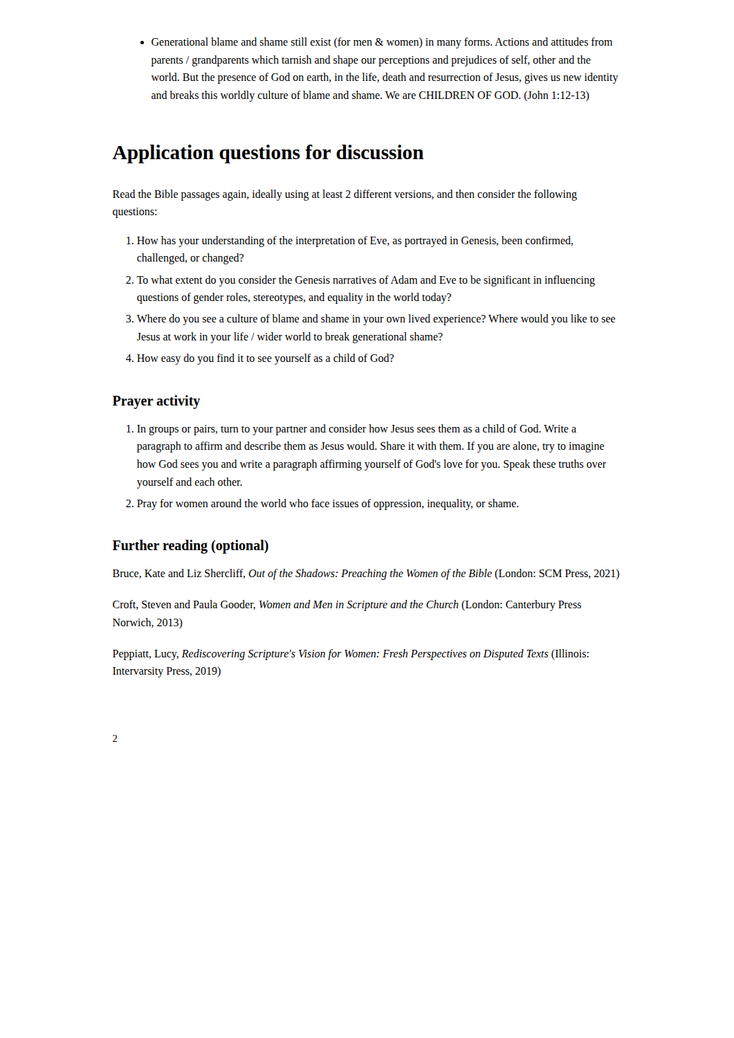Generational blame and shame still exist (for men & women) in many forms. Actions and attitudes from parents / grandparents which tarnish and shape our perceptions and prejudices of self, other and the world. But the presence of God on earth, in the life, death and resurrection of Jesus, gives us new identity and breaks this worldly culture of blame and shame. We are CHILDREN OF GOD. (John 1:12-13)
Application questions for discussion
Read the Bible passages again, ideally using at least 2 different versions, and then consider the following questions:
How has your understanding of the interpretation of Eve, as portrayed in Genesis, been confirmed, challenged, or changed?
To what extent do you consider the Genesis narratives of Adam and Eve to be significant in influencing questions of gender roles, stereotypes, and equality in the world today?
Where do you see a culture of blame and shame in your own lived experience? Where would you like to see Jesus at work in your life / wider world to break generational shame?
How easy do you find it to see yourself as a child of God?
Prayer activity
In groups or pairs, turn to your partner and consider how Jesus sees them as a child of God. Write a paragraph to affirm and describe them as Jesus would. Share it with them. If you are alone, try to imagine how God sees you and write a paragraph affirming yourself of God's love for you. Speak these truths over yourself and each other.
Pray for women around the world who face issues of oppression, inequality, or shame.
Further reading (optional)
Bruce, Kate and Liz Shercliff, Out of the Shadows: Preaching the Women of the Bible (London: SCM Press, 2021)
Croft, Steven and Paula Gooder, Women and Men in Scripture and the Church (London: Canterbury Press Norwich, 2013)
Peppiatt, Lucy, Rediscovering Scripture's Vision for Women: Fresh Perspectives on Disputed Texts (Illinois: Intervarsity Press, 2019)
2